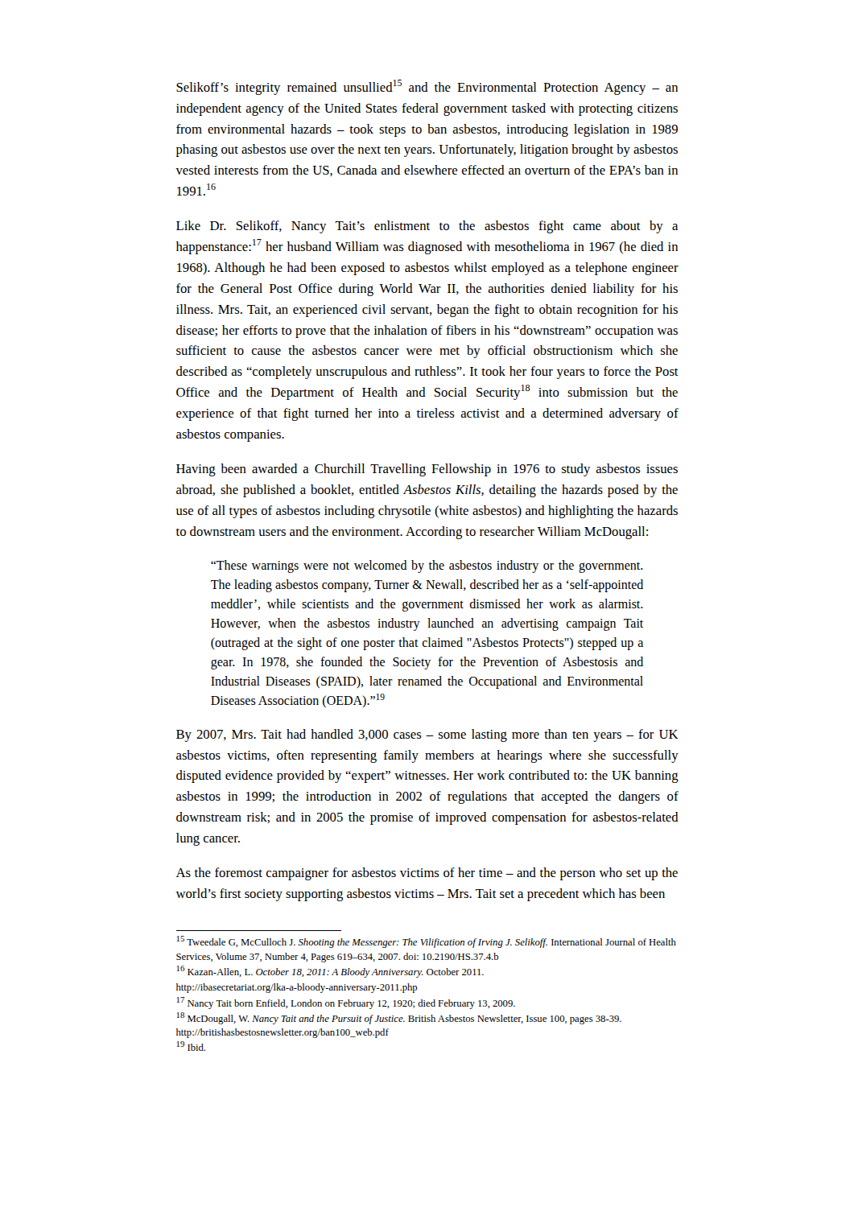Selikoff’s integrity remained unsullied15 and the Environmental Protection Agency – an independent agency of the United States federal government tasked with protecting citizens from environmental hazards – took steps to ban asbestos, introducing legislation in 1989 phasing out asbestos use over the next ten years. Unfortunately, litigation brought by asbestos vested interests from the US, Canada and elsewhere effected an overturn of the EPA’s ban in 1991.16
Like Dr. Selikoff, Nancy Tait’s enlistment to the asbestos fight came about by a happenstance:17 her husband William was diagnosed with mesothelioma in 1967 (he died in 1968). Although he had been exposed to asbestos whilst employed as a telephone engineer for the General Post Office during World War II, the authorities denied liability for his illness. Mrs. Tait, an experienced civil servant, began the fight to obtain recognition for his disease; her efforts to prove that the inhalation of fibers in his “downstream” occupation was sufficient to cause the asbestos cancer were met by official obstructionism which she described as “completely unscrupulous and ruthless”. It took her four years to force the Post Office and the Department of Health and Social Security18 into submission but the experience of that fight turned her into a tireless activist and a determined adversary of asbestos companies.
Having been awarded a Churchill Travelling Fellowship in 1976 to study asbestos issues abroad, she published a booklet, entitled Asbestos Kills, detailing the hazards posed by the use of all types of asbestos including chrysotile (white asbestos) and highlighting the hazards to downstream users and the environment. According to researcher William McDougall:
“These warnings were not welcomed by the asbestos industry or the government. The leading asbestos company, Turner & Newall, described her as a ‘self-appointed meddler’, while scientists and the government dismissed her work as alarmist. However, when the asbestos industry launched an advertising campaign Tait (outraged at the sight of one poster that claimed "Asbestos Protects") stepped up a gear. In 1978, she founded the Society for the Prevention of Asbestosis and Industrial Diseases (SPAID), later renamed the Occupational and Environmental Diseases Association (OEDA).”19
By 2007, Mrs. Tait had handled 3,000 cases – some lasting more than ten years – for UK asbestos victims, often representing family members at hearings where she successfully disputed evidence provided by “expert” witnesses. Her work contributed to: the UK banning asbestos in 1999; the introduction in 2002 of regulations that accepted the dangers of downstream risk; and in 2005 the promise of improved compensation for asbestos-related lung cancer.
As the foremost campaigner for asbestos victims of her time – and the person who set up the world’s first society supporting asbestos victims – Mrs. Tait set a precedent which has been
15 Tweedale G, McCulloch J. Shooting the Messenger: The Vilification of Irving J. Selikoff. International Journal of Health Services, Volume 37, Number 4, Pages 619–634, 2007. doi: 10.2190/HS.37.4.b
16 Kazan-Allen, L. October 18, 2011: A Bloody Anniversary. October 2011.
http://ibasecretariat.org/lka-a-bloody-anniversary-2011.php
17 Nancy Tait born Enfield, London on February 12, 1920; died February 13, 2009.
18 McDougall, W. Nancy Tait and the Pursuit of Justice. British Asbestos Newsletter, Issue 100, pages 38-39. http://britishasbestosnewsletter.org/ban100_web.pdf
19 Ibid.